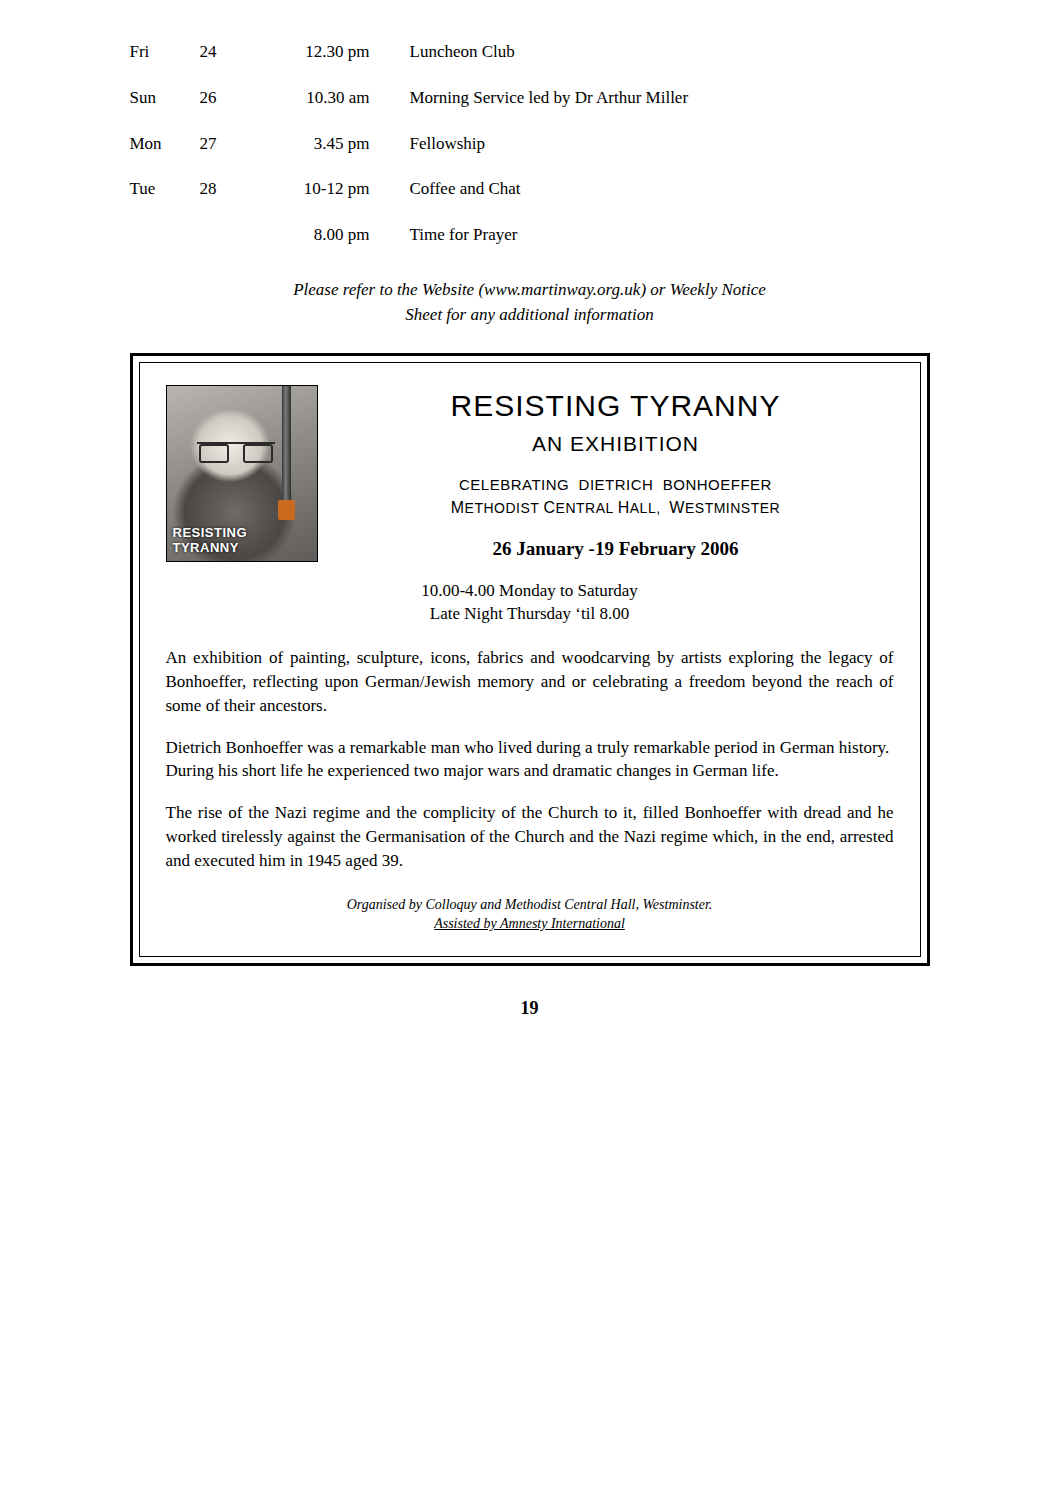Fri 24 12.30 pm Luncheon Club
Sun 26 10.30 am Morning Service led by Dr Arthur Miller
Mon 27 3.45 pm Fellowship
Tue 28 10-12 pm Coffee and Chat
Tue 28 8.00 pm Time for Prayer
Please refer to the Website (www.martinway.org.uk) or Weekly Notice
Sheet for any additional information
Resisting
Tyranny
Resisting Tyranny
An Exhibition
Celebrating Dietrich Bonhoeffer
METHODIST CENTRAL HALL, WESTMINSTER
26 January -19 February 2006
10.00-4.00 Monday to Saturday
Late Night Thursday ‘til 8.00
An exhibition of painting, sculpture, icons, fabrics and woodcarving by artists exploring the legacy of Bonhoeffer, reflecting upon German/Jewish memory and or celebrating a freedom beyond the reach of some of their ancestors.
Dietrich Bonhoeffer was a remarkable man who lived during a truly remarkable period in German history. During his short life he experienced two major wars and dramatic changes in German life.
The rise of the Nazi regime and the complicity of the Church to it, filled Bonhoeffer with dread and he worked tirelessly against the Germanisation of the Church and the Nazi regime which, in the end, arrested and executed him in 1945 aged 39.
Organised by Colloquy and Methodist Central Hall, Westminster.
Assisted by Amnesty International
19